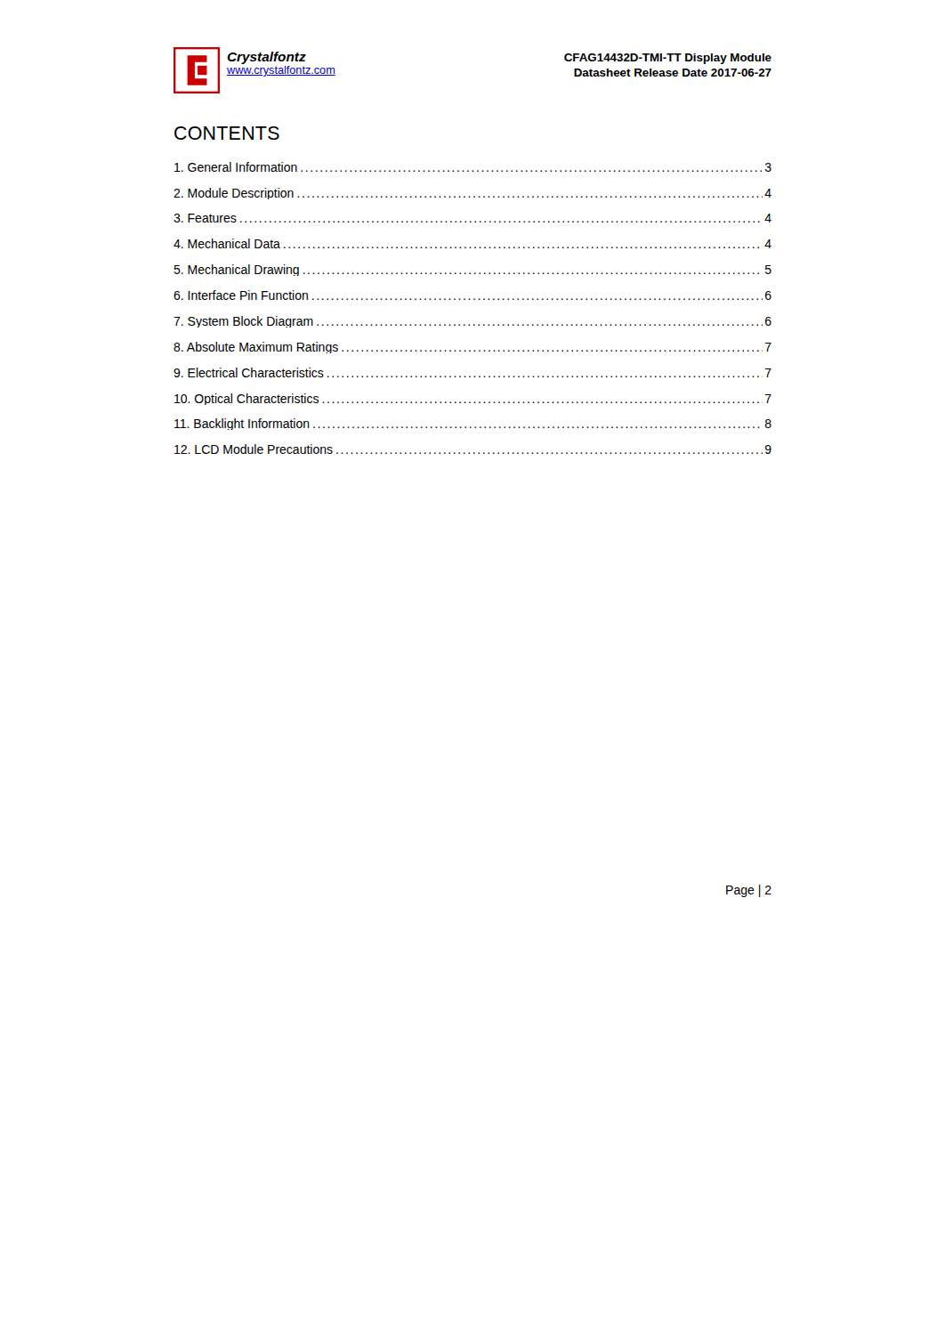Crystalfontz
www.crystalfontz.com
CFAG14432D-TMI-TT Display Module
Datasheet Release Date 2017-06-27
CONTENTS
1. General Information .................................................................................................................................. 3
2. Module Description .................................................................................................................................. 4
3. Features .................................................................................................................................. 4
4. Mechanical Data .................................................................................................................................. 4
5. Mechanical Drawing .................................................................................................................................. 5
6. Interface Pin Function .................................................................................................................................. 6
7. System Block Diagram .................................................................................................................................. 6
8. Absolute Maximum Ratings .................................................................................................................................. 7
9. Electrical Characteristics .................................................................................................................................. 7
10. Optical Characteristics .................................................................................................................................. 7
11. Backlight Information .................................................................................................................................. 8
12. LCD Module Precautions .................................................................................................................................. 9
Page | 2